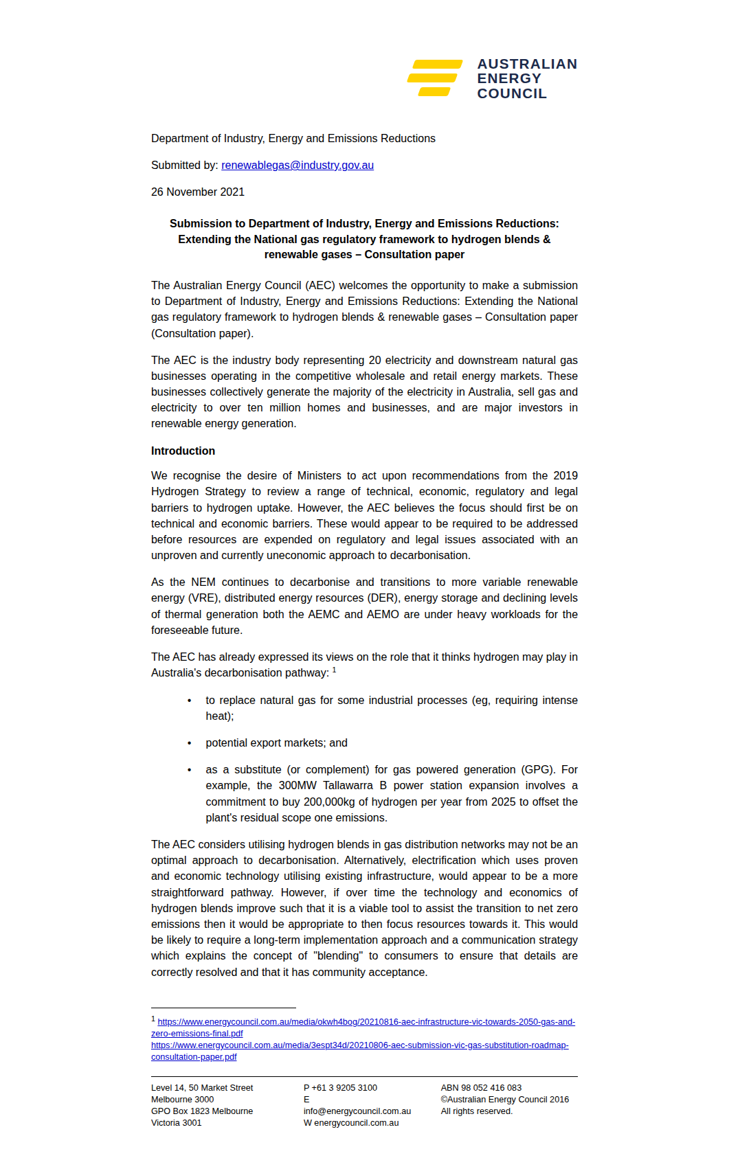AUSTRALIAN
ENERGY
COUNCIL
Department of Industry, Energy and Emissions Reductions
Submitted by: renewablegas@industry.gov.au
26 November 2021
Submission to Department of Industry, Energy and Emissions Reductions: Extending the National gas regulatory framework to hydrogen blends & renewable gases – Consultation paper
The Australian Energy Council (AEC) welcomes the opportunity to make a submission to Department of Industry, Energy and Emissions Reductions: Extending the National gas regulatory framework to hydrogen blends & renewable gases – Consultation paper (Consultation paper).
The AEC is the industry body representing 20 electricity and downstream natural gas businesses operating in the competitive wholesale and retail energy markets. These businesses collectively generate the majority of the electricity in Australia, sell gas and electricity to over ten million homes and businesses, and are major investors in renewable energy generation.
Introduction
We recognise the desire of Ministers to act upon recommendations from the 2019 Hydrogen Strategy to review a range of technical, economic, regulatory and legal barriers to hydrogen uptake. However, the AEC believes the focus should first be on technical and economic barriers. These would appear to be required to be addressed before resources are expended on regulatory and legal issues associated with an unproven and currently uneconomic approach to decarbonisation.
As the NEM continues to decarbonise and transitions to more variable renewable energy (VRE), distributed energy resources (DER), energy storage and declining levels of thermal generation both the AEMC and AEMO are under heavy workloads for the foreseeable future.
The AEC has already expressed its views on the role that it thinks hydrogen may play in Australia's decarbonisation pathway: 1
to replace natural gas for some industrial processes (eg, requiring intense heat);
potential export markets; and
as a substitute (or complement) for gas powered generation (GPG). For example, the 300MW Tallawarra B power station expansion involves a commitment to buy 200,000kg of hydrogen per year from 2025 to offset the plant's residual scope one emissions.
The AEC considers utilising hydrogen blends in gas distribution networks may not be an optimal approach to decarbonisation. Alternatively, electrification which uses proven and economic technology utilising existing infrastructure, would appear to be a more straightforward pathway. However, if over time the technology and economics of hydrogen blends improve such that it is a viable tool to assist the transition to net zero emissions then it would be appropriate to then focus resources towards it. This would be likely to require a long-term implementation approach and a communication strategy which explains the concept of "blending" to consumers to ensure that details are correctly resolved and that it has community acceptance.
1 https://www.energycouncil.com.au/media/okwh4bog/20210816-aec-infrastructure-vic-towards-2050-gas-and-zero-emissions-final.pdf
https://www.energycouncil.com.au/media/3espt34d/20210806-aec-submission-vic-gas-substitution-roadmap-consultation-paper.pdf
Level 14, 50 Market Street
Melbourne 3000
GPO Box 1823 Melbourne Victoria 3001
P +61 3 9205 3100
E info@energycouncil.com.au
W energycouncil.com.au
ABN 98 052 416 083
©Australian Energy Council 2016
All rights reserved.